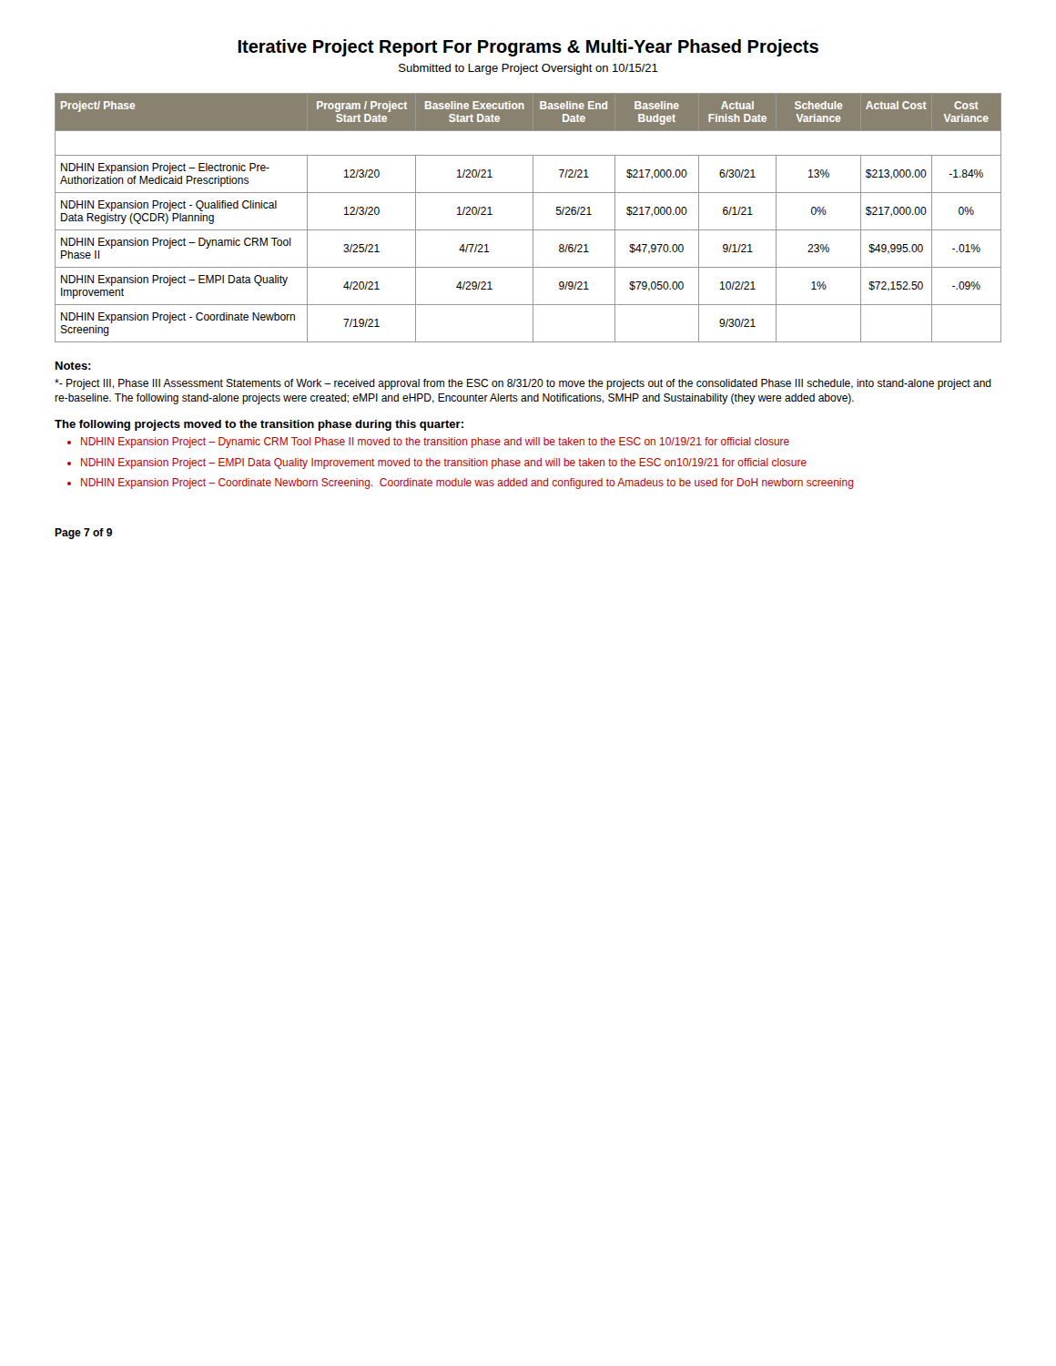Iterative Project Report For Programs & Multi-Year Phased Projects
Submitted to Large Project Oversight on 10/15/21
| Project/ Phase | Program / Project Start Date | Baseline Execution Start Date | Baseline End Date | Baseline Budget | Actual Finish Date | Schedule Variance | Actual Cost | Cost Variance |
| --- | --- | --- | --- | --- | --- | --- | --- | --- |
| NDHIN Expansion Project – Electronic Pre-Authorization of Medicaid Prescriptions | 12/3/20 | 1/20/21 | 7/2/21 | $217,000.00 | 6/30/21 | 13% | $213,000.00 | -1.84% |
| NDHIN Expansion Project - Qualified Clinical Data Registry (QCDR) Planning | 12/3/20 | 1/20/21 | 5/26/21 | $217,000.00 | 6/1/21 | 0% | $217,000.00 | 0% |
| NDHIN Expansion Project – Dynamic CRM Tool Phase II | 3/25/21 | 4/7/21 | 8/6/21 | $47,970.00 | 9/1/21 | 23% | $49,995.00 | -.01% |
| NDHIN Expansion Project – EMPI Data Quality Improvement | 4/20/21 | 4/29/21 | 9/9/21 | $79,050.00 | 10/2/21 | 1% | $72,152.50 | -.09% |
| NDHIN Expansion Project - Coordinate Newborn Screening | 7/19/21 | | | | 9/30/21 | | | |
Notes:
*- Project III, Phase III Assessment Statements of Work – received approval from the ESC on 8/31/20 to move the projects out of the consolidated Phase III schedule, into stand-alone project and re-baseline. The following stand-alone projects were created; eMPI and eHPD, Encounter Alerts and Notifications, SMHP and Sustainability (they were added above).
The following projects moved to the transition phase during this quarter:
NDHIN Expansion Project – Dynamic CRM Tool Phase II moved to the transition phase and will be taken to the ESC on 10/19/21 for official closure
NDHIN Expansion Project – EMPI Data Quality Improvement moved to the transition phase and will be taken to the ESC on10/19/21 for official closure
NDHIN Expansion Project – Coordinate Newborn Screening. Coordinate module was added and configured to Amadeus to be used for DoH newborn screening
Page 7 of 9